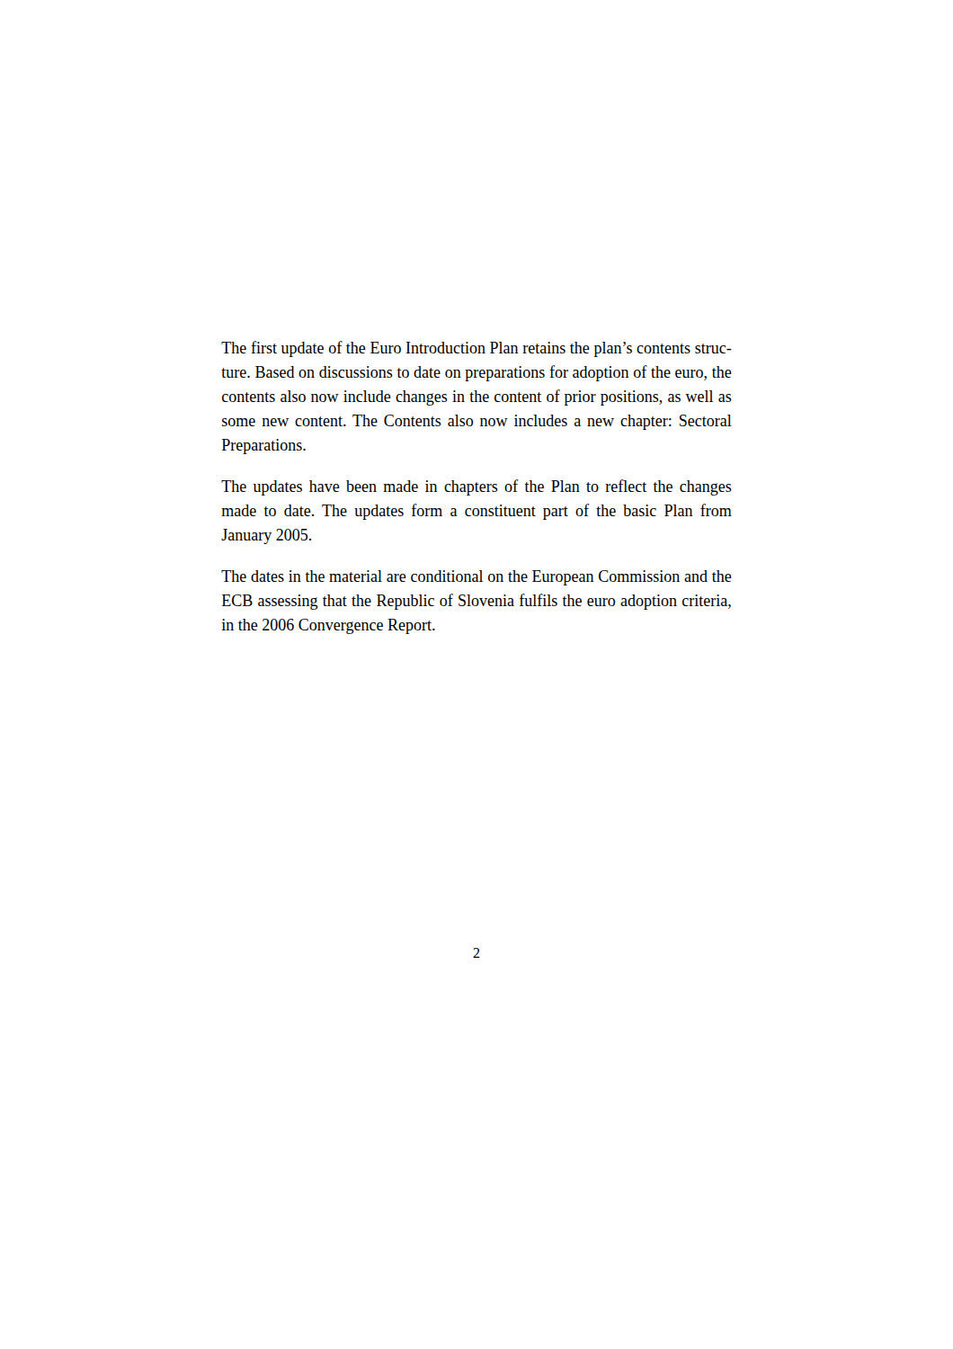The first update of the Euro Introduction Plan retains the plan’s contents structure. Based on discussions to date on preparations for adoption of the euro, the contents also now include changes in the content of prior positions, as well as some new content. The Contents also now includes a new chapter: Sectoral Preparations.
The updates have been made in chapters of the Plan to reflect the changes made to date. The updates form a constituent part of the basic Plan from January 2005.
The dates in the material are conditional on the European Commission and the ECB assessing that the Republic of Slovenia fulfils the euro adoption criteria, in the 2006 Convergence Report.
2